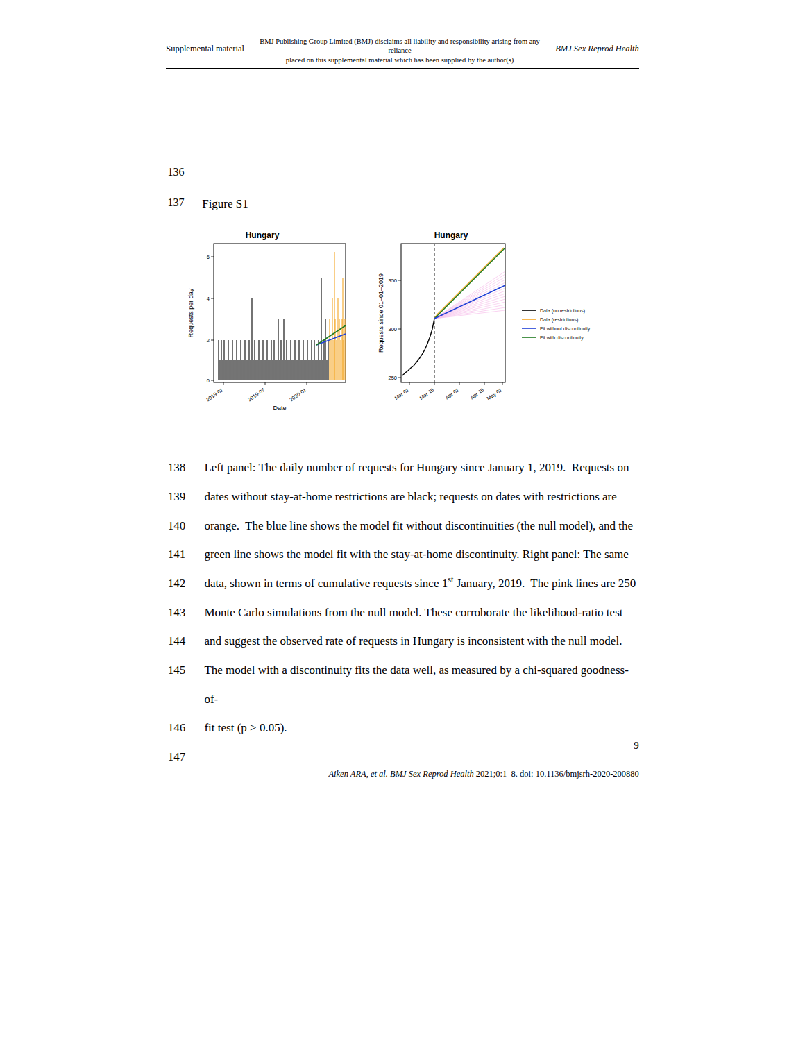Supplemental material
BMJ Publishing Group Limited (BMJ) disclaims all liability and responsibility arising from any reliance
placed on this supplemental material which has been supplied by the author(s)
BMJ Sex Reprod Health
136
137
Figure S1
Hungary 6 4 2 0 Requests per day 2019-01 2019-07 2020-01 Date Hungary 350 300 250 Requests since 01–01–2019 Mar 01 Mar 15 Apr 01 Apr 15 May 01 Data (no restrictions) Data (restrictions) Fit without discontinuity Fit with discontinuity
138
Left panel: The daily number of requests for Hungary since January 1, 2019. Requests on
139
dates without stay-at-home restrictions are black; requests on dates with restrictions are
140
orange. The blue line shows the model fit without discontinuities (the null model), and the
141
green line shows the model fit with the stay-at-home discontinuity. Right panel: The same
142
data, shown in terms of cumulative requests since 1st January, 2019. The pink lines are 250
143
Monte Carlo simulations from the null model. These corroborate the likelihood-ratio test
144
and suggest the observed rate of requests in Hungary is inconsistent with the null model.
145
The model with a discontinuity fits the data well, as measured by a chi-squared goodness-of-
146
fit test (p > 0.05).
147
9
Aiken ARA, et al. BMJ Sex Reprod Health 2021;0:1–8. doi: 10.1136/bmjsrh-2020-200880